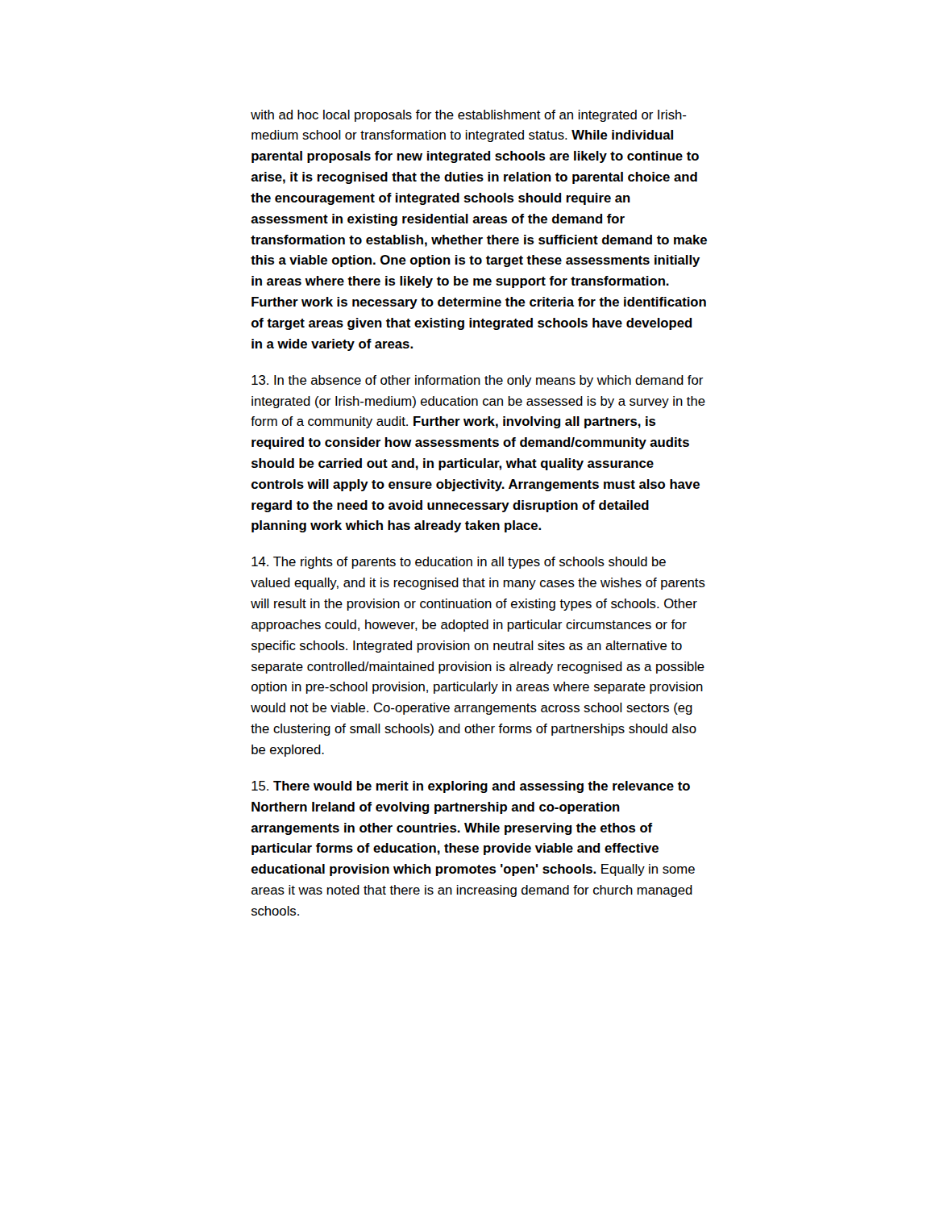with ad hoc local proposals for the establishment of an integrated or Irish-medium school or transformation to integrated status. While individual parental proposals for new integrated schools are likely to continue to arise, it is recognised that the duties in relation to parental choice and the encouragement of integrated schools should require an assessment in existing residential areas of the demand for transformation to establish, whether there is sufficient demand to make this a viable option. One option is to target these assessments initially in areas where there is likely to be me support for transformation. Further work is necessary to determine the criteria for the identification of target areas given that existing integrated schools have developed in a wide variety of areas.
13. In the absence of other information the only means by which demand for integrated (or Irish-medium) education can be assessed is by a survey in the form of a community audit. Further work, involving all partners, is required to consider how assessments of demand/community audits should be carried out and, in particular, what quality assurance controls will apply to ensure objectivity. Arrangements must also have regard to the need to avoid unnecessary disruption of detailed planning work which has already taken place.
14. The rights of parents to education in all types of schools should be valued equally, and it is recognised that in many cases the wishes of parents will result in the provision or continuation of existing types of schools. Other approaches could, however, be adopted in particular circumstances or for specific schools. Integrated provision on neutral sites as an alternative to separate controlled/maintained provision is already recognised as a possible option in pre-school provision, particularly in areas where separate provision would not be viable. Co-operative arrangements across school sectors (eg the clustering of small schools) and other forms of partnerships should also be explored.
15. There would be merit in exploring and assessing the relevance to Northern Ireland of evolving partnership and co-operation arrangements in other countries. While preserving the ethos of particular forms of education, these provide viable and effective educational provision which promotes 'open' schools. Equally in some areas it was noted that there is an increasing demand for church managed schools.